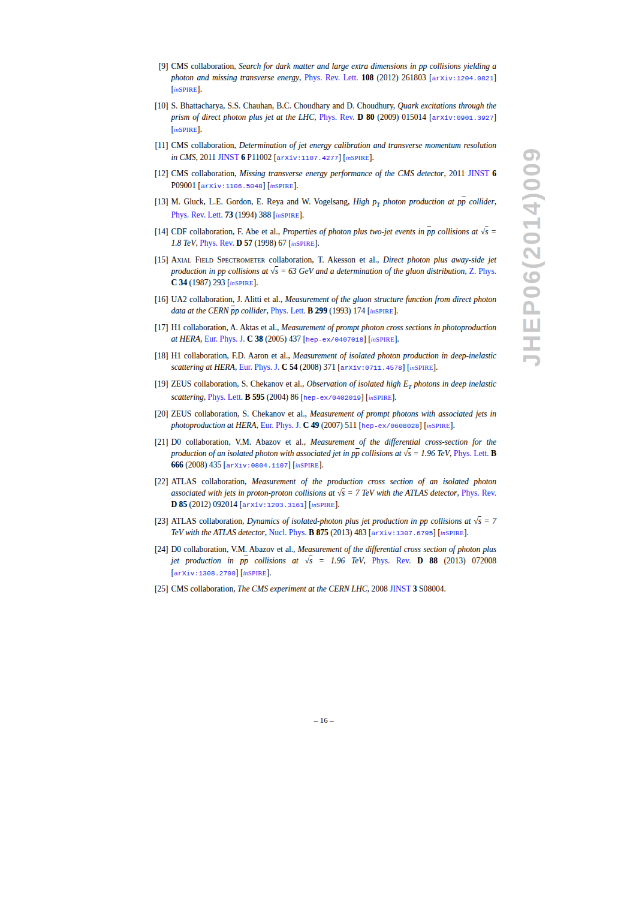JHEP06(2014)009
[9] CMS collaboration, Search for dark matter and large extra dimensions in pp collisions yielding a photon and missing transverse energy, Phys. Rev. Lett. 108 (2012) 261803 [arXiv:1204.0821] [in SPIRE].
[10] S. Bhattacharya, S.S. Chauhan, B.C. Choudhary and D. Choudhury, Quark excitations through the prism of direct photon plus jet at the LHC, Phys. Rev. D 80 (2009) 015014 [arXiv:0901.3927] [in SPIRE].
[11] CMS collaboration, Determination of jet energy calibration and transverse momentum resolution in CMS, 2011 JINST 6 P11002 [arXiv:1107.4277] [in SPIRE].
[12] CMS collaboration, Missing transverse energy performance of the CMS detector, 2011 JINST 6 P09001 [arXiv:1106.5048] [in SPIRE].
[13] M. Gluck, L.E. Gordon, E. Reya and W. Vogelsang, High pT photon production at pp collider, Phys. Rev. Lett. 73 (1994) 388 [in SPIRE].
[14] CDF collaboration, F. Abe et al., Properties of photon plus two-jet events in pp collisions at √s = 1.8 TeV, Phys. Rev. D 57 (1998) 67 [in SPIRE].
[15] Axial Field Spectrometer collaboration, T. Akesson et al., Direct photon plus away-side jet production in pp collisions at √s = 63 GeV and a determination of the gluon distribution, Z. Phys. C 34 (1987) 293 [in SPIRE].
[16] UA2 collaboration, J. Alitti et al., Measurement of the gluon structure function from direct photon data at the CERN pp collider, Phys. Lett. B 299 (1993) 174 [in SPIRE].
[17] H1 collaboration, A. Aktas et al., Measurement of prompt photon cross sections in photoproduction at HERA, Eur. Phys. J. C 38 (2005) 437 [hep-ex/0407018] [in SPIRE].
[18] H1 collaboration, F.D. Aaron et al., Measurement of isolated photon production in deep-inelastic scattering at HERA, Eur. Phys. J. C 54 (2008) 371 [arXiv:0711.4578] [in SPIRE].
[19] ZEUS collaboration, S. Chekanov et al., Observation of isolated high ET photons in deep inelastic scattering, Phys. Lett. B 595 (2004) 86 [hep-ex/0402019] [in SPIRE].
[20] ZEUS collaboration, S. Chekanov et al., Measurement of prompt photons with associated jets in photoproduction at HERA, Eur. Phys. J. C 49 (2007) 511 [hep-ex/0608028] [in SPIRE].
[21] D0 collaboration, V.M. Abazov et al., Measurement of the differential cross-section for the production of an isolated photon with associated jet in pp collisions at √s = 1.96 TeV, Phys. Lett. B 666 (2008) 435 [arXiv:0804.1107] [in SPIRE].
[22] ATLAS collaboration, Measurement of the production cross section of an isolated photon associated with jets in proton-proton collisions at √s = 7 TeV with the ATLAS detector, Phys. Rev. D 85 (2012) 092014 [arXiv:1203.3161] [in SPIRE].
[23] ATLAS collaboration, Dynamics of isolated-photon plus jet production in pp collisions at √s = 7 TeV with the ATLAS detector, Nucl. Phys. B 875 (2013) 483 [arXiv:1307.6795] [in SPIRE].
[24] D0 collaboration, V.M. Abazov et al., Measurement of the differential cross section of photon plus jet production in pp collisions at √s = 1.96 TeV, Phys. Rev. D 88 (2013) 072008 [arXiv:1308.2708] [in SPIRE].
[25] CMS collaboration, The CMS experiment at the CERN LHC, 2008 JINST 3 S08004.
– 16 –